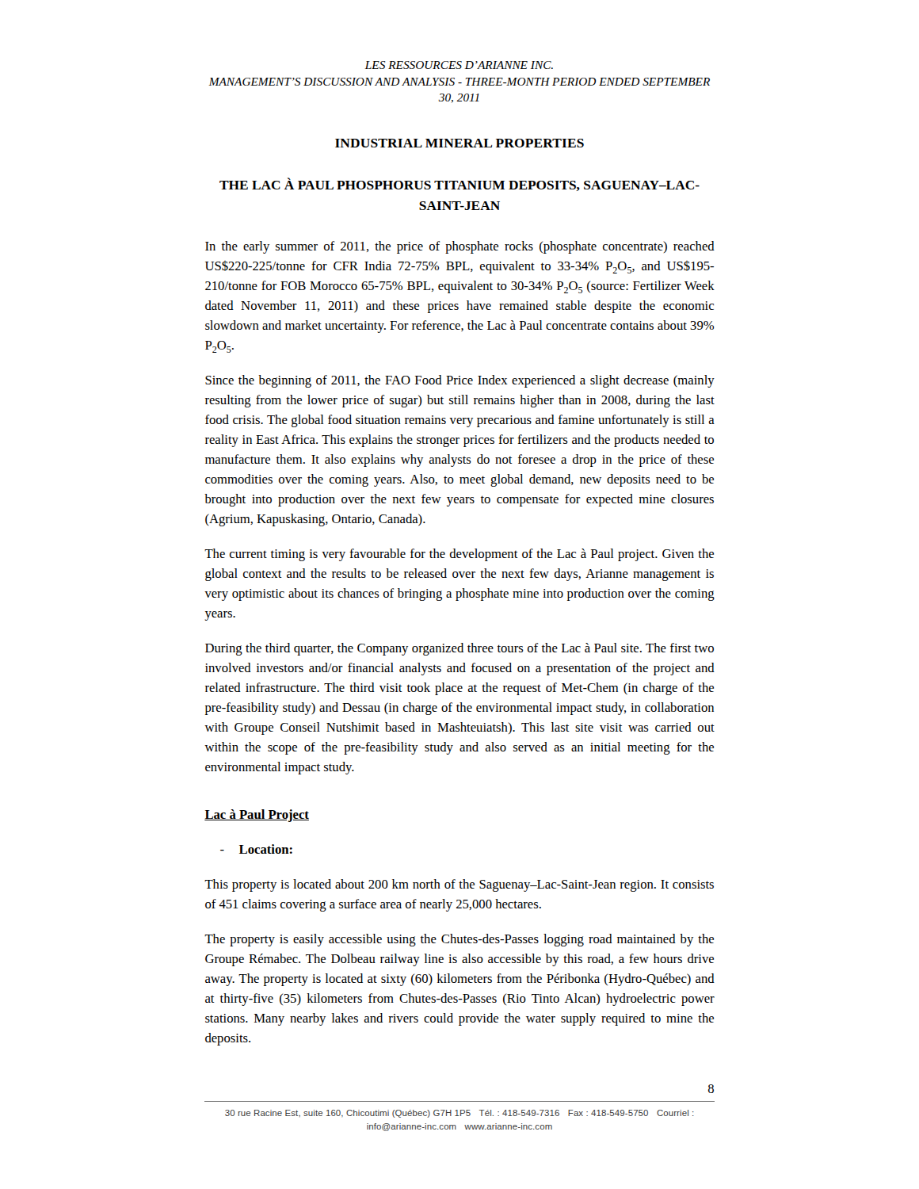LES RESSOURCES D’ARIANNE INC.
MANAGEMENT’S DISCUSSION AND ANALYSIS - THREE-MONTH PERIOD ENDED SEPTEMBER 30, 2011
INDUSTRIAL MINERAL PROPERTIES
THE LAC À PAUL PHOSPHORUS TITANIUM DEPOSITS, SAGUENAY–LAC-SAINT-JEAN
In the early summer of 2011, the price of phosphate rocks (phosphate concentrate) reached US$220-225/tonne for CFR India 72-75% BPL, equivalent to 33-34% P2O5, and US$195-210/tonne for FOB Morocco 65-75% BPL, equivalent to 30-34% P2O5 (source: Fertilizer Week dated November 11, 2011) and these prices have remained stable despite the economic slowdown and market uncertainty. For reference, the Lac à Paul concentrate contains about 39% P2O5.
Since the beginning of 2011, the FAO Food Price Index experienced a slight decrease (mainly resulting from the lower price of sugar) but still remains higher than in 2008, during the last food crisis. The global food situation remains very precarious and famine unfortunately is still a reality in East Africa. This explains the stronger prices for fertilizers and the products needed to manufacture them. It also explains why analysts do not foresee a drop in the price of these commodities over the coming years. Also, to meet global demand, new deposits need to be brought into production over the next few years to compensate for expected mine closures (Agrium, Kapuskasing, Ontario, Canada).
The current timing is very favourable for the development of the Lac à Paul project. Given the global context and the results to be released over the next few days, Arianne management is very optimistic about its chances of bringing a phosphate mine into production over the coming years.
During the third quarter, the Company organized three tours of the Lac à Paul site. The first two involved investors and/or financial analysts and focused on a presentation of the project and related infrastructure. The third visit took place at the request of Met-Chem (in charge of the pre-feasibility study) and Dessau (in charge of the environmental impact study, in collaboration with Groupe Conseil Nutshimit based in Mashteuiatsh). This last site visit was carried out within the scope of the pre-feasibility study and also served as an initial meeting for the environmental impact study.
Lac à Paul Project
-Location:
This property is located about 200 km north of the Saguenay–Lac-Saint-Jean region. It consists of 451 claims covering a surface area of nearly 25,000 hectares.
The property is easily accessible using the Chutes-des-Passes logging road maintained by the Groupe Rémabec. The Dolbeau railway line is also accessible by this road, a few hours drive away. The property is located at sixty (60) kilometers from the Péribonka (Hydro-Québec) and at thirty-five (35) kilometers from Chutes-des-Passes (Rio Tinto Alcan) hydroelectric power stations. Many nearby lakes and rivers could provide the water supply required to mine the deposits.
8
30 rue Racine Est, suite 160, Chicoutimi (Québec) G7H 1P5 Tél. : 418-549-7316 Fax : 418-549-5750 Courriel : info@arianne-inc.com www.arianne-inc.com